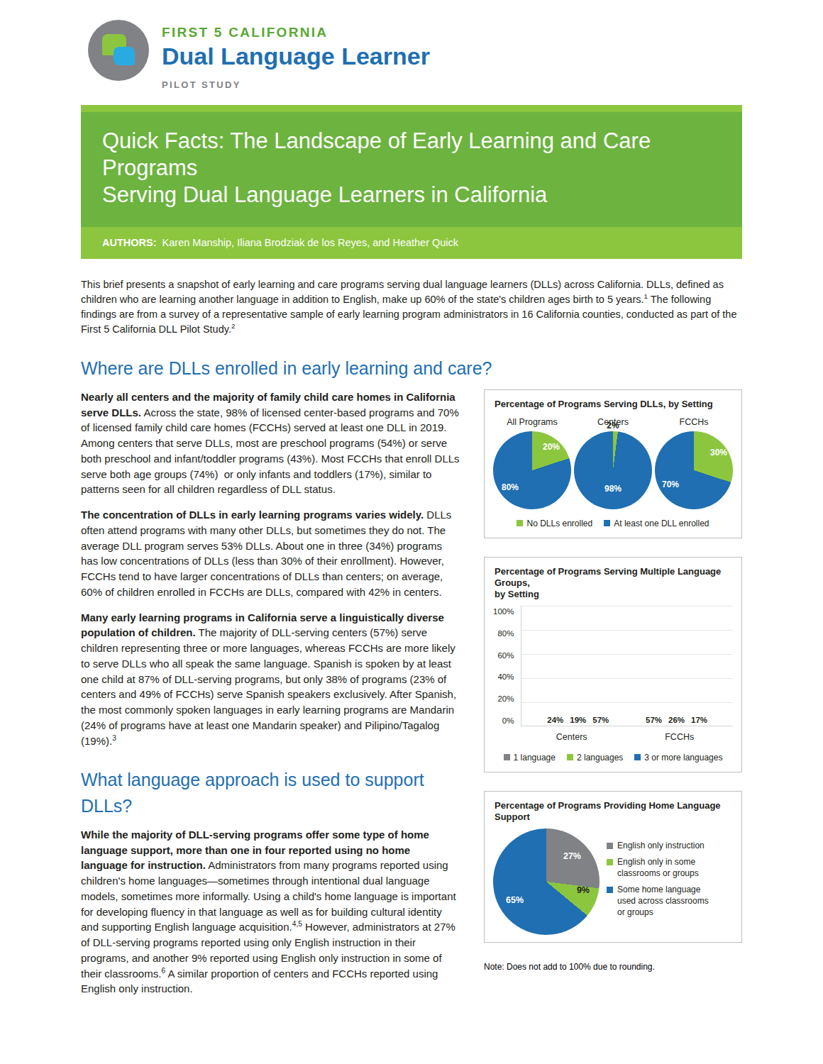First 5 California
Dual Language Learner
Pilot Study
Quick Facts: The Landscape of Early Learning and Care Programs
Serving Dual Language Learners in California
AUTHORS: Karen Manship, Iliana Brodziak de los Reyes, and Heather Quick
This brief presents a snapshot of early learning and care programs serving dual language learners (DLLs) across California. DLLs, defined as children who are learning another language in addition to English, make up 60% of the state's children ages birth to 5 years.1 The following findings are from a survey of a representative sample of early learning program administrators in 16 California counties, conducted as part of the First 5 California DLL Pilot Study.2
Where are DLLs enrolled in early learning and care?
Nearly all centers and the majority of family child care homes in California serve DLLs. Across the state, 98% of licensed center-based programs and 70% of licensed family child care homes (FCCHs) served at least one DLL in 2019. Among centers that serve DLLs, most are preschool programs (54%) or serve both preschool and infant/toddler programs (43%). Most FCCHs that enroll DLLs serve both age groups (74%) or only infants and toddlers (17%), similar to patterns seen for all children regardless of DLL status.
The concentration of DLLs in early learning programs varies widely. DLLs often attend programs with many other DLLs, but sometimes they do not. The average DLL program serves 53% DLLs. About one in three (34%) programs has low concentrations of DLLs (less than 30% of their enrollment). However, FCCHs tend to have larger concentrations of DLLs than centers; on average, 60% of children enrolled in FCCHs are DLLs, compared with 42% in centers.
Many early learning programs in California serve a linguistically diverse population of children. The majority of DLL-serving centers (57%) serve children representing three or more languages, whereas FCCHs are more likely to serve DLLs who all speak the same language. Spanish is spoken by at least one child at 87% of DLL-serving programs, but only 38% of programs (23% of centers and 49% of FCCHs) serve Spanish speakers exclusively. After Spanish, the most commonly spoken languages in early learning programs are Mandarin (24% of programs have at least one Mandarin speaker) and Pilipino/Tagalog (19%).3
What language approach is used to support DLLs?
While the majority of DLL-serving programs offer some type of home language support, more than one in four reported using no home language for instruction. Administrators from many programs reported using children's home languages—sometimes through intentional dual language models, sometimes more informally. Using a child's home language is important for developing fluency in that language as well as for building cultural identity and supporting English language acquisition.4,5 However, administrators at 27% of DLL-serving programs reported using only English instruction in their programs, and another 9% reported using English only instruction in some of their classrooms.6 A similar proportion of centers and FCCHs reported using English only instruction.
Percentage of Programs Serving DLLs, by Setting
All Programs
20% 80%
Centers
2% 98%
FCCHs
30% 70%
No DLLs enrolled At least one DLL enrolled
Percentage of Programs Serving Multiple Language Groups,
by Setting
100%
80%
60%
40%
20%
0%
24%
19%
57%
57%
26%
17%
Centers FCCHs
1 language 2 languages 3 or more languages
Percentage of Programs Providing Home Language Support
27% 9% 65%
English only instruction
English only in some
classrooms or groups
Some home language
used across classrooms
or groups
Note: Does not add to 100% due to rounding.